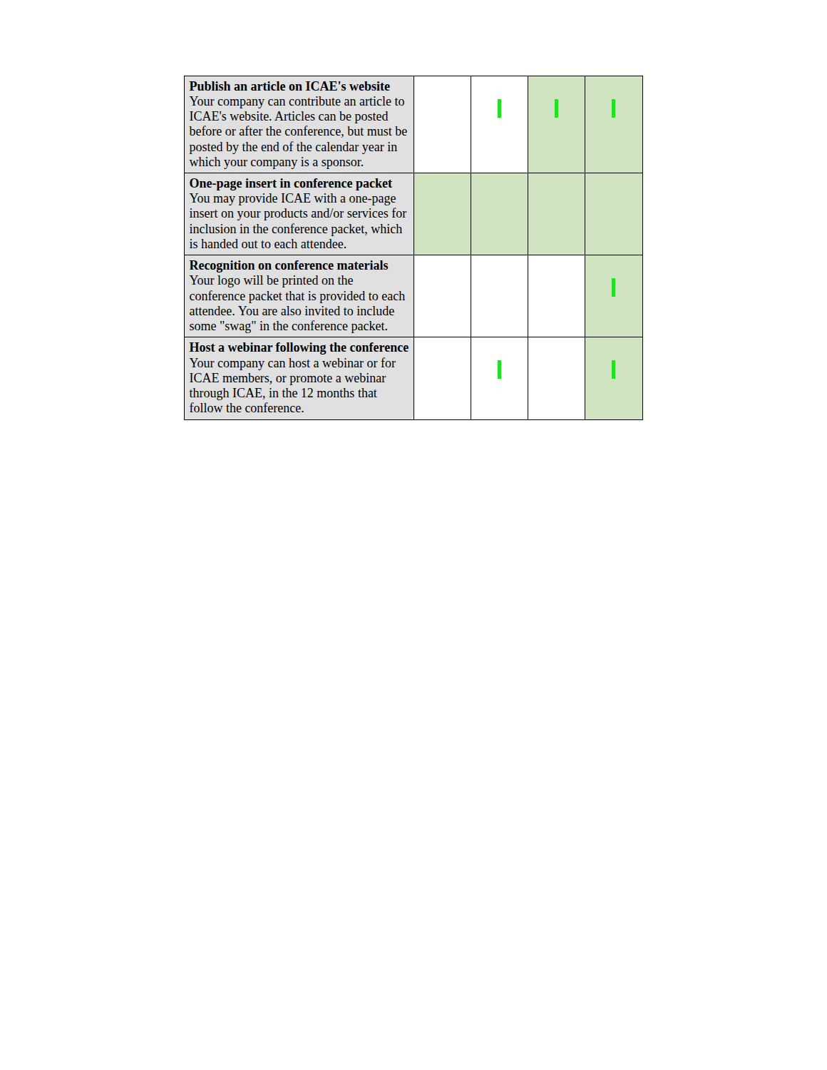| Publish an article on ICAE's website Your company can contribute an article to ICAE's website. Articles can be posted before or after the conference, but must be posted by the end of the calendar year in which your company is a sponsor. | | | | |
| One-page insert in conference packet You may provide ICAE with a one-page insert on your products and/or services for inclusion in the conference packet, which is handed out to each attendee. | | | | |
| Recognition on conference materials Your logo will be printed on the conference packet that is provided to each attendee. You are also invited to include some "swag" in the conference packet. | | | | |
| Host a webinar following the conference Your company can host a webinar or for ICAE members, or promote a webinar through ICAE, in the 12 months that follow the conference. | | | | |